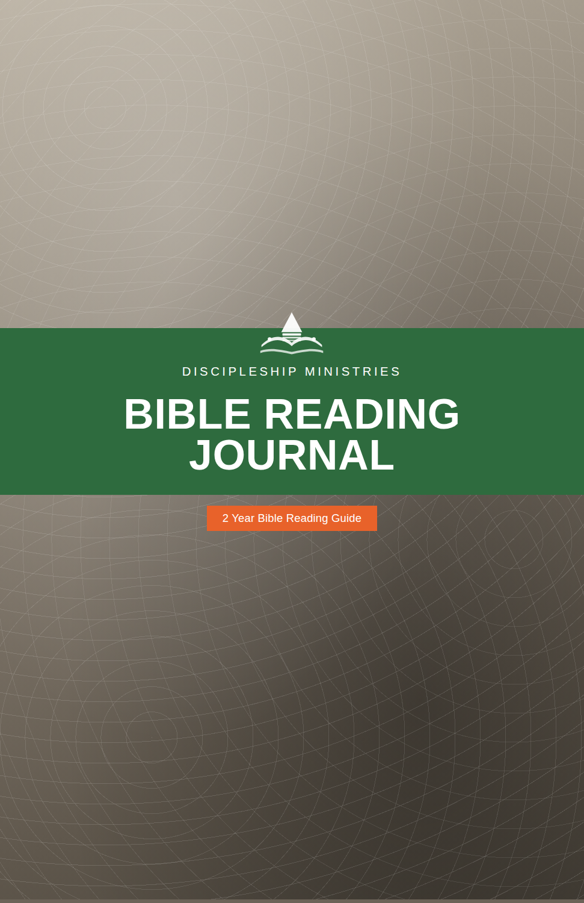Discipleship Ministries
Bible Reading
Journal
2 Year Bible Reading Guide